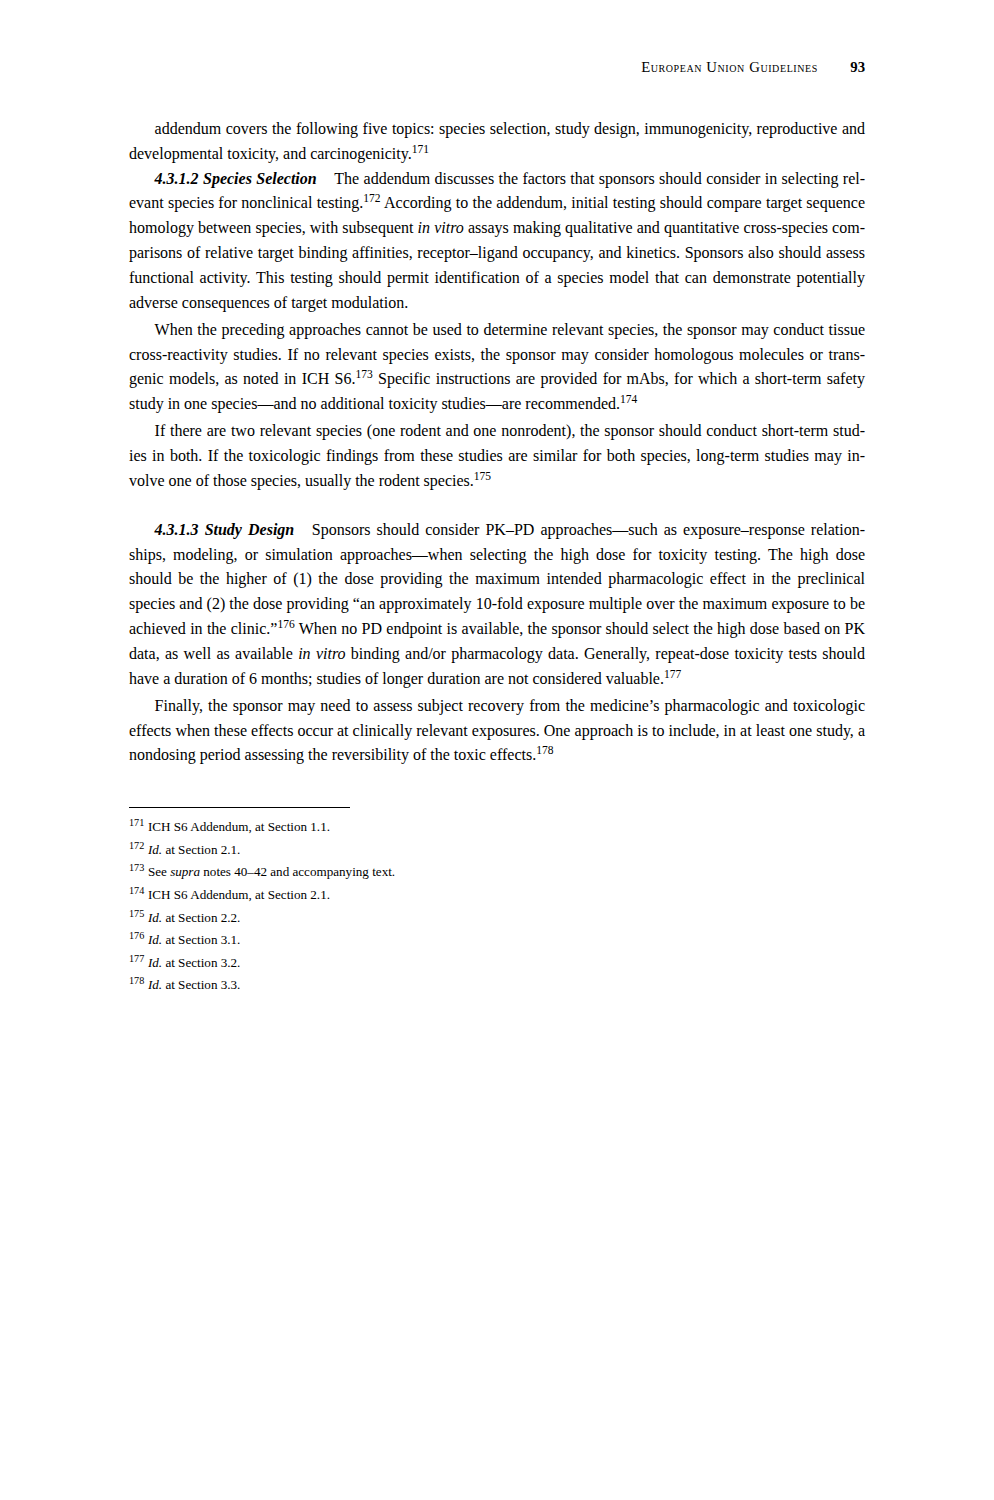European Union Guidelines 93
addendum covers the following five topics: species selection, study design, immunogenicity, reproductive and developmental toxicity, and carcinogenicity.171
4.3.1.2 Species Selection The addendum discusses the factors that sponsors should consider in selecting relevant species for nonclinical testing.172 According to the addendum, initial testing should compare target sequence homology between species, with subsequent in vitro assays making qualitative and quantitative cross-species comparisons of relative target binding affinities, receptor–ligand occupancy, and kinetics. Sponsors also should assess functional activity. This testing should permit identification of a species model that can demonstrate potentially adverse consequences of target modulation.
When the preceding approaches cannot be used to determine relevant species, the sponsor may conduct tissue cross-reactivity studies. If no relevant species exists, the sponsor may consider homologous molecules or transgenic models, as noted in ICH S6.173 Specific instructions are provided for mAbs, for which a short-term safety study in one species—and no additional toxicity studies—are recommended.174
If there are two relevant species (one rodent and one nonrodent), the sponsor should conduct short-term studies in both. If the toxicologic findings from these studies are similar for both species, long-term studies may involve one of those species, usually the rodent species.175
4.3.1.3 Study Design Sponsors should consider PK–PD approaches—such as exposure–response relationships, modeling, or simulation approaches—when selecting the high dose for toxicity testing. The high dose should be the higher of (1) the dose providing the maximum intended pharmacologic effect in the preclinical species and (2) the dose providing “an approximately 10-fold exposure multiple over the maximum exposure to be achieved in the clinic.”176 When no PD endpoint is available, the sponsor should select the high dose based on PK data, as well as available in vitro binding and/or pharmacology data. Generally, repeat-dose toxicity tests should have a duration of 6 months; studies of longer duration are not considered valuable.177
Finally, the sponsor may need to assess subject recovery from the medicine’s pharmacologic and toxicologic effects when these effects occur at clinically relevant exposures. One approach is to include, in at least one study, a nondosing period assessing the reversibility of the toxic effects.178
171 ICH S6 Addendum, at Section 1.1.
172 Id. at Section 2.1.
173 See supra notes 40–42 and accompanying text.
174 ICH S6 Addendum, at Section 2.1.
175 Id. at Section 2.2.
176 Id. at Section 3.1.
177 Id. at Section 3.2.
178 Id. at Section 3.3.